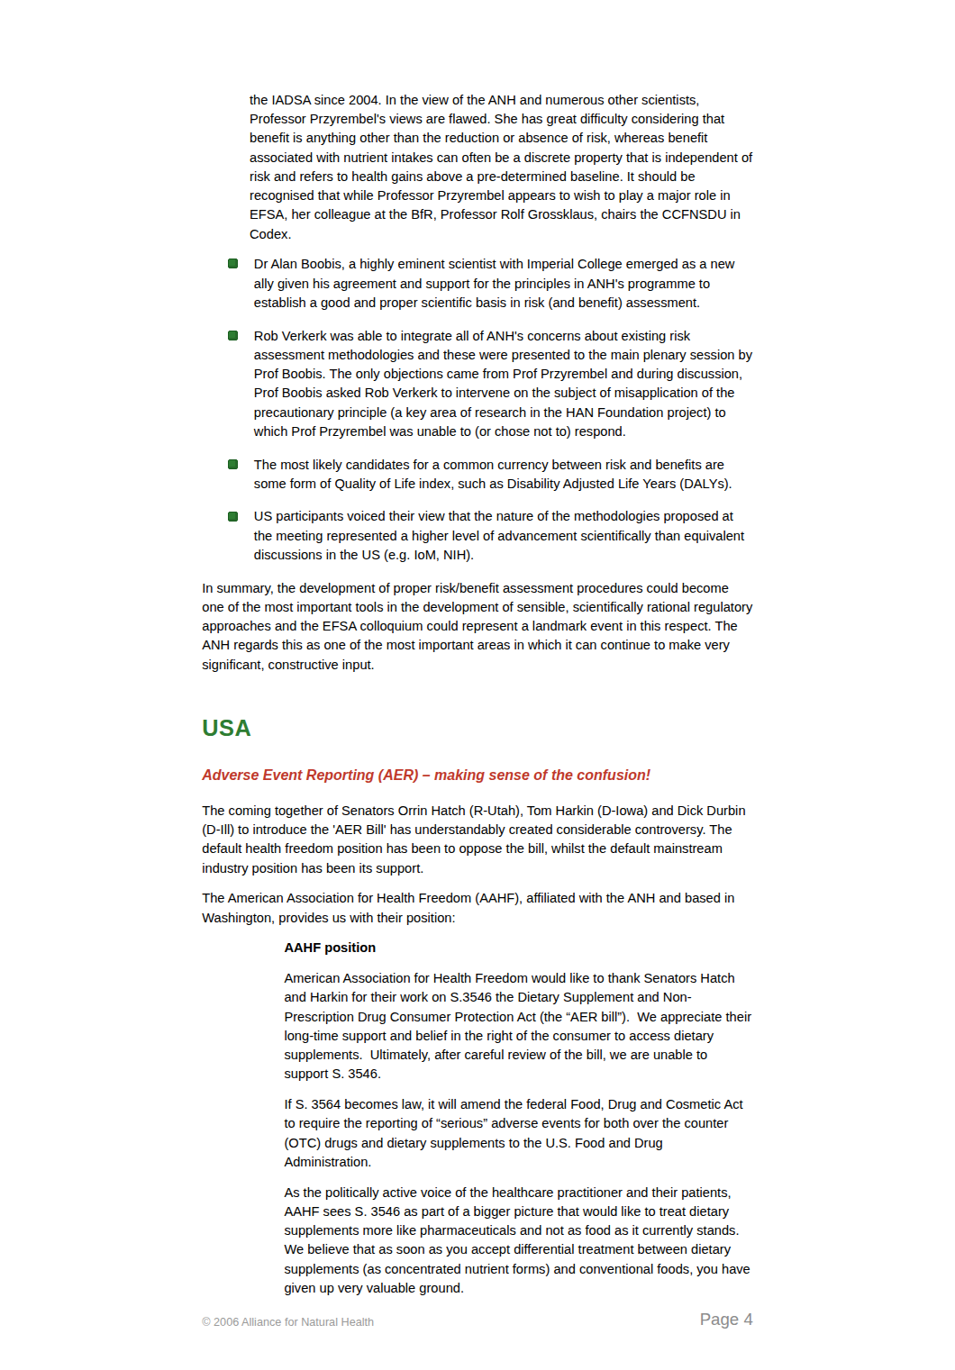the IADSA since 2004. In the view of the ANH and numerous other scientists, Professor Przyrembel's views are flawed. She has great difficulty considering that benefit is anything other than the reduction or absence of risk, whereas benefit associated with nutrient intakes can often be a discrete property that is independent of risk and refers to health gains above a pre-determined baseline. It should be recognised that while Professor Przyrembel appears to wish to play a major role in EFSA, her colleague at the BfR, Professor Rolf Grossklaus, chairs the CCFNSDU in Codex.
Dr Alan Boobis, a highly eminent scientist with Imperial College emerged as a new ally given his agreement and support for the principles in ANH's programme to establish a good and proper scientific basis in risk (and benefit) assessment.
Rob Verkerk was able to integrate all of ANH's concerns about existing risk assessment methodologies and these were presented to the main plenary session by Prof Boobis. The only objections came from Prof Przyrembel and during discussion, Prof Boobis asked Rob Verkerk to intervene on the subject of misapplication of the precautionary principle (a key area of research in the HAN Foundation project) to which Prof Przyrembel was unable to (or chose not to) respond.
The most likely candidates for a common currency between risk and benefits are some form of Quality of Life index, such as Disability Adjusted Life Years (DALYs).
US participants voiced their view that the nature of the methodologies proposed at the meeting represented a higher level of advancement scientifically than equivalent discussions in the US (e.g. IoM, NIH).
In summary, the development of proper risk/benefit assessment procedures could become one of the most important tools in the development of sensible, scientifically rational regulatory approaches and the EFSA colloquium could represent a landmark event in this respect. The ANH regards this as one of the most important areas in which it can continue to make very significant, constructive input.
USA
Adverse Event Reporting (AER) – making sense of the confusion!
The coming together of Senators Orrin Hatch (R-Utah), Tom Harkin (D-Iowa) and Dick Durbin (D-Ill) to introduce the 'AER Bill' has understandably created considerable controversy. The default health freedom position has been to oppose the bill, whilst the default mainstream industry position has been its support.
The American Association for Health Freedom (AAHF), affiliated with the ANH and based in Washington, provides us with their position:
AAHF position
American Association for Health Freedom would like to thank Senators Hatch and Harkin for their work on S.3546 the Dietary Supplement and Non-Prescription Drug Consumer Protection Act (the “AER bill”). We appreciate their long-time support and belief in the right of the consumer to access dietary supplements. Ultimately, after careful review of the bill, we are unable to support S. 3546.
If S. 3564 becomes law, it will amend the federal Food, Drug and Cosmetic Act to require the reporting of “serious” adverse events for both over the counter (OTC) drugs and dietary supplements to the U.S. Food and Drug Administration.
As the politically active voice of the healthcare practitioner and their patients, AAHF sees S. 3546 as part of a bigger picture that would like to treat dietary supplements more like pharmaceuticals and not as food as it currently stands. We believe that as soon as you accept differential treatment between dietary supplements (as concentrated nutrient forms) and conventional foods, you have given up very valuable ground.
© 2006 Alliance for Natural Health Page 4